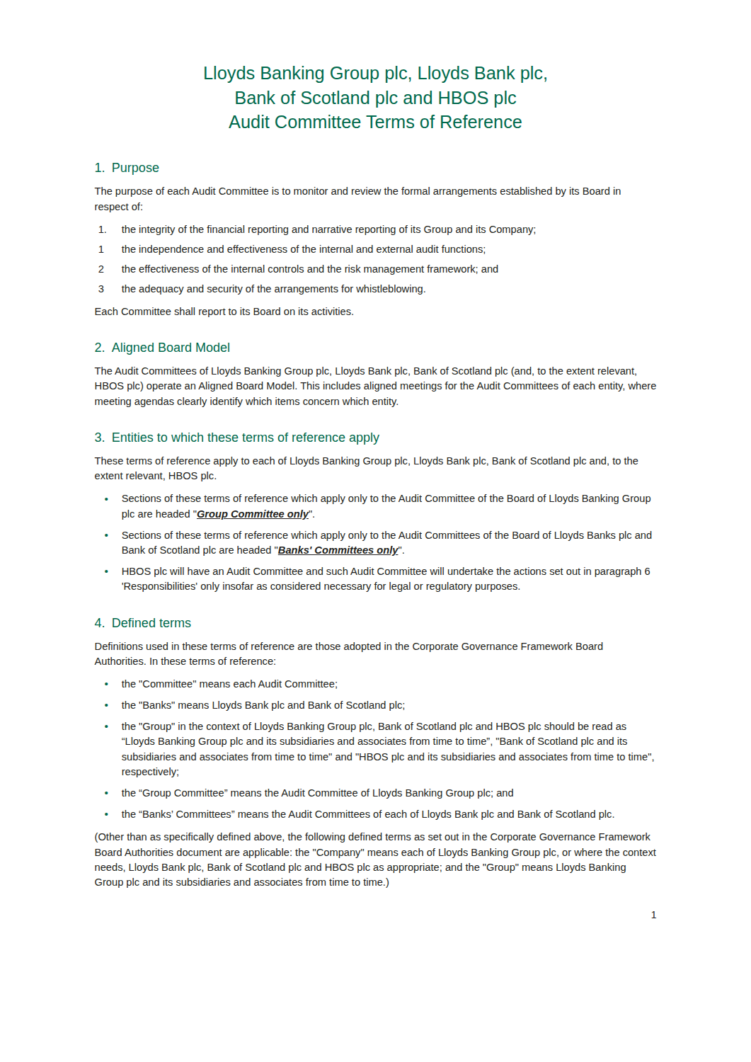Lloyds Banking Group plc, Lloyds Bank plc,
Bank of Scotland plc and HBOS plc
Audit Committee Terms of Reference
1. Purpose
The purpose of each Audit Committee is to monitor and review the formal arrangements established by its Board in respect of:
1. the integrity of the financial reporting and narrative reporting of its Group and its Company;
1the independence and effectiveness of the internal and external audit functions;
2the effectiveness of the internal controls and the risk management framework; and
3the adequacy and security of the arrangements for whistleblowing.
Each Committee shall report to its Board on its activities.
2. Aligned Board Model
The Audit Committees of Lloyds Banking Group plc, Lloyds Bank plc, Bank of Scotland plc (and, to the extent relevant, HBOS plc) operate an Aligned Board Model. This includes aligned meetings for the Audit Committees of each entity, where meeting agendas clearly identify which items concern which entity.
3. Entities to which these terms of reference apply
These terms of reference apply to each of Lloyds Banking Group plc, Lloyds Bank plc, Bank of Scotland plc and, to the extent relevant, HBOS plc.
Sections of these terms of reference which apply only to the Audit Committee of the Board of Lloyds Banking Group plc are headed "Group Committee only".
Sections of these terms of reference which apply only to the Audit Committees of the Board of Lloyds Banks plc and Bank of Scotland plc are headed "Banks' Committees only".
HBOS plc will have an Audit Committee and such Audit Committee will undertake the actions set out in paragraph 6 'Responsibilities' only insofar as considered necessary for legal or regulatory purposes.
4. Defined terms
Definitions used in these terms of reference are those adopted in the Corporate Governance Framework Board Authorities. In these terms of reference:
the "Committee" means each Audit Committee;
the "Banks" means Lloyds Bank plc and Bank of Scotland plc;
the "Group" in the context of Lloyds Banking Group plc, Bank of Scotland plc and HBOS plc should be read as “Lloyds Banking Group plc and its subsidiaries and associates from time to time”, "Bank of Scotland plc and its subsidiaries and associates from time to time" and "HBOS plc and its subsidiaries and associates from time to time", respectively;
the “Group Committee” means the Audit Committee of Lloyds Banking Group plc; and
the “Banks’ Committees” means the Audit Committees of each of Lloyds Bank plc and Bank of Scotland plc.
(Other than as specifically defined above, the following defined terms as set out in the Corporate Governance Framework Board Authorities document are applicable: the "Company" means each of Lloyds Banking Group plc, or where the context needs, Lloyds Bank plc, Bank of Scotland plc and HBOS plc as appropriate; and the "Group" means Lloyds Banking Group plc and its subsidiaries and associates from time to time.)
1